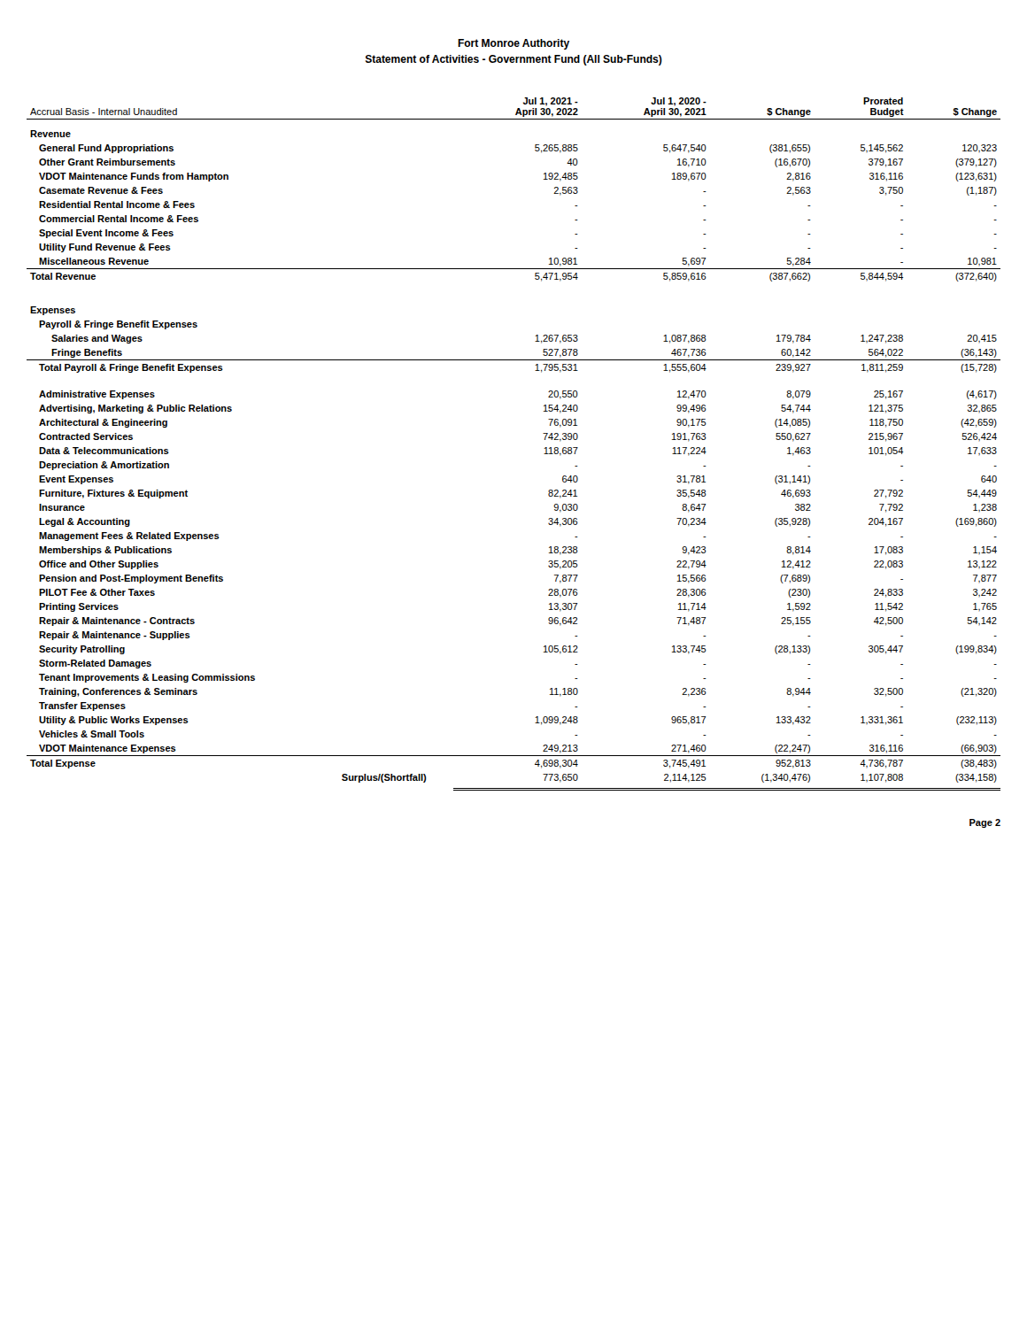Fort Monroe Authority
Statement of Activities - Government Fund (All Sub-Funds)
| Accrual Basis - Internal Unaudited | Jul 1, 2021 - April 30, 2022 | Jul 1, 2020 - April 30, 2021 | $ Change | Prorated Budget | $ Change |
| --- | --- | --- | --- | --- | --- |
| Revenue | | | | | |
| General Fund Appropriations | 5,265,885 | 5,647,540 | (381,655) | 5,145,562 | 120,323 |
| Other Grant Reimbursements | 40 | 16,710 | (16,670) | 379,167 | (379,127) |
| VDOT Maintenance Funds from Hampton | 192,485 | 189,670 | 2,816 | 316,116 | (123,631) |
| Casemate Revenue & Fees | 2,563 | - | 2,563 | 3,750 | (1,187) |
| Residential Rental Income & Fees | - | - | - | - | - |
| Commercial Rental Income & Fees | - | - | - | - | - |
| Special Event Income & Fees | - | - | - | - | - |
| Utility Fund Revenue & Fees | - | - | - | - | - |
| Miscellaneous Revenue | 10,981 | 5,697 | 5,284 | - | 10,981 |
| Total Revenue | 5,471,954 | 5,859,616 | (387,662) | 5,844,594 | (372,640) |
| Expenses | | | | | |
| Payroll & Fringe Benefit Expenses | | | | | |
| Salaries and Wages | 1,267,653 | 1,087,868 | 179,784 | 1,247,238 | 20,415 |
| Fringe Benefits | 527,878 | 467,736 | 60,142 | 564,022 | (36,143) |
| Total Payroll & Fringe Benefit Expenses | 1,795,531 | 1,555,604 | 239,927 | 1,811,259 | (15,728) |
| Administrative Expenses | 20,550 | 12,470 | 8,079 | 25,167 | (4,617) |
| Advertising, Marketing & Public Relations | 154,240 | 99,496 | 54,744 | 121,375 | 32,865 |
| Architectural & Engineering | 76,091 | 90,175 | (14,085) | 118,750 | (42,659) |
| Contracted Services | 742,390 | 191,763 | 550,627 | 215,967 | 526,424 |
| Data & Telecommunications | 118,687 | 117,224 | 1,463 | 101,054 | 17,633 |
| Depreciation & Amortization | - | - | - | - | - |
| Event Expenses | 640 | 31,781 | (31,141) | - | 640 |
| Furniture, Fixtures & Equipment | 82,241 | 35,548 | 46,693 | 27,792 | 54,449 |
| Insurance | 9,030 | 8,647 | 382 | 7,792 | 1,238 |
| Legal & Accounting | 34,306 | 70,234 | (35,928) | 204,167 | (169,860) |
| Management Fees & Related Expenses | - | - | - | - | - |
| Memberships & Publications | 18,238 | 9,423 | 8,814 | 17,083 | 1,154 |
| Office and Other Supplies | 35,205 | 22,794 | 12,412 | 22,083 | 13,122 |
| Pension and Post-Employment Benefits | 7,877 | 15,566 | (7,689) | - | 7,877 |
| PILOT Fee & Other Taxes | 28,076 | 28,306 | (230) | 24,833 | 3,242 |
| Printing Services | 13,307 | 11,714 | 1,592 | 11,542 | 1,765 |
| Repair & Maintenance - Contracts | 96,642 | 71,487 | 25,155 | 42,500 | 54,142 |
| Repair & Maintenance - Supplies | - | - | - | - | - |
| Security Patrolling | 105,612 | 133,745 | (28,133) | 305,447 | (199,834) |
| Storm-Related Damages | - | - | - | - | - |
| Tenant Improvements & Leasing Commissions | - | - | - | - | - |
| Training, Conferences & Seminars | 11,180 | 2,236 | 8,944 | 32,500 | (21,320) |
| Transfer Expenses | - | - | - | - | |
| Utility & Public Works Expenses | 1,099,248 | 965,817 | 133,432 | 1,331,361 | (232,113) |
| Vehicles & Small Tools | - | - | - | - | - |
| VDOT Maintenance Expenses | 249,213 | 271,460 | (22,247) | 316,116 | (66,903) |
| Total Expense | 4,698,304 | 3,745,491 | 952,813 | 4,736,787 | (38,483) |
| Surplus/(Shortfall) | 773,650 | 2,114,125 | (1,340,476) | 1,107,808 | (334,158) |
Page 2